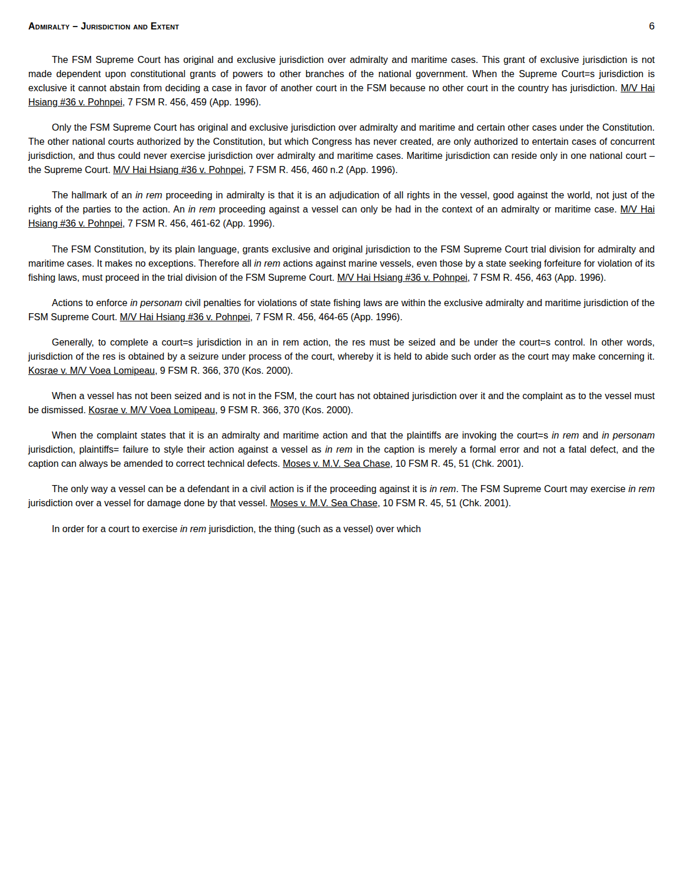Admiralty – Jurisdiction and Extent 6
The FSM Supreme Court has original and exclusive jurisdiction over admiralty and maritime cases. This grant of exclusive jurisdiction is not made dependent upon constitutional grants of powers to other branches of the national government. When the Supreme Court=s jurisdiction is exclusive it cannot abstain from deciding a case in favor of another court in the FSM because no other court in the country has jurisdiction. M/V Hai Hsiang #36 v. Pohnpei, 7 FSM R. 456, 459 (App. 1996).
Only the FSM Supreme Court has original and exclusive jurisdiction over admiralty and maritime and certain other cases under the Constitution. The other national courts authorized by the Constitution, but which Congress has never created, are only authorized to entertain cases of concurrent jurisdiction, and thus could never exercise jurisdiction over admiralty and maritime cases. Maritime jurisdiction can reside only in one national court – the Supreme Court. M/V Hai Hsiang #36 v. Pohnpei, 7 FSM R. 456, 460 n.2 (App. 1996).
The hallmark of an in rem proceeding in admiralty is that it is an adjudication of all rights in the vessel, good against the world, not just of the rights of the parties to the action. An in rem proceeding against a vessel can only be had in the context of an admiralty or maritime case. M/V Hai Hsiang #36 v. Pohnpei, 7 FSM R. 456, 461-62 (App. 1996).
The FSM Constitution, by its plain language, grants exclusive and original jurisdiction to the FSM Supreme Court trial division for admiralty and maritime cases. It makes no exceptions. Therefore all in rem actions against marine vessels, even those by a state seeking forfeiture for violation of its fishing laws, must proceed in the trial division of the FSM Supreme Court. M/V Hai Hsiang #36 v. Pohnpei, 7 FSM R. 456, 463 (App. 1996).
Actions to enforce in personam civil penalties for violations of state fishing laws are within the exclusive admiralty and maritime jurisdiction of the FSM Supreme Court. M/V Hai Hsiang #36 v. Pohnpei, 7 FSM R. 456, 464-65 (App. 1996).
Generally, to complete a court=s jurisdiction in an in rem action, the res must be seized and be under the court=s control. In other words, jurisdiction of the res is obtained by a seizure under process of the court, whereby it is held to abide such order as the court may make concerning it. Kosrae v. M/V Voea Lomipeau, 9 FSM R. 366, 370 (Kos. 2000).
When a vessel has not been seized and is not in the FSM, the court has not obtained jurisdiction over it and the complaint as to the vessel must be dismissed. Kosrae v. M/V Voea Lomipeau, 9 FSM R. 366, 370 (Kos. 2000).
When the complaint states that it is an admiralty and maritime action and that the plaintiffs are invoking the court=s in rem and in personam jurisdiction, plaintiffs= failure to style their action against a vessel as in rem in the caption is merely a formal error and not a fatal defect, and the caption can always be amended to correct technical defects. Moses v. M.V. Sea Chase, 10 FSM R. 45, 51 (Chk. 2001).
The only way a vessel can be a defendant in a civil action is if the proceeding against it is in rem. The FSM Supreme Court may exercise in rem jurisdiction over a vessel for damage done by that vessel. Moses v. M.V. Sea Chase, 10 FSM R. 45, 51 (Chk. 2001).
In order for a court to exercise in rem jurisdiction, the thing (such as a vessel) over which